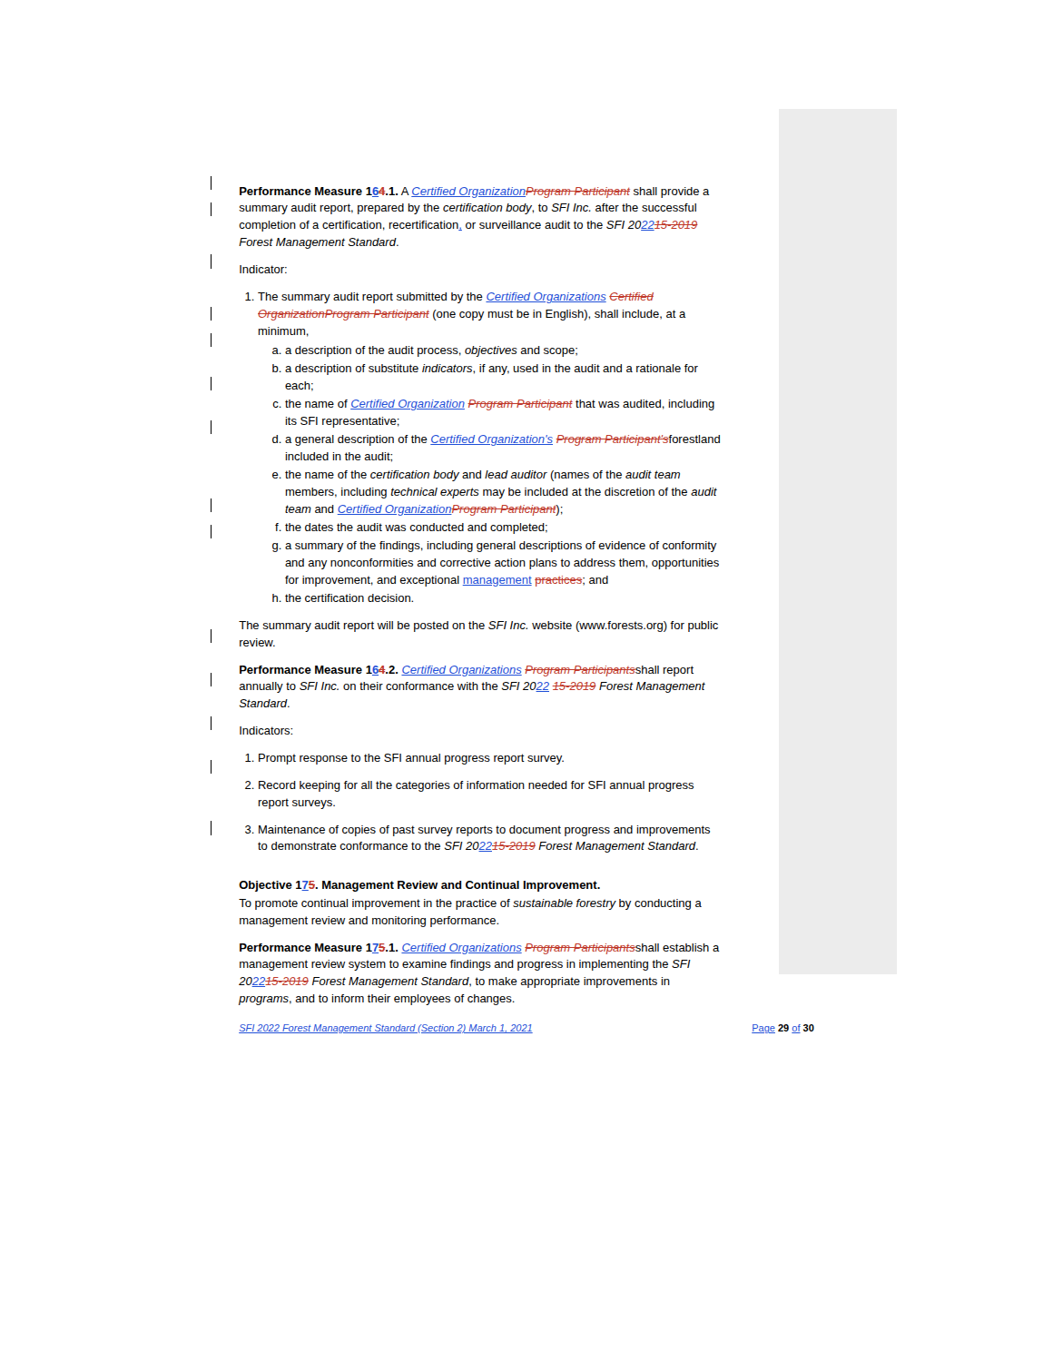Performance Measure 164.1. A Certified Organization Program Participant shall provide a summary audit report, prepared by the certification body, to SFI Inc. after the successful completion of a certification, recertification, or surveillance audit to the SFI 202215-2019 Forest Management Standard.
Indicator:
The summary audit report submitted by the Certified Organizations Certified Organization Program Participant (one copy must be in English), shall include, at a minimum,
a description of the audit process, objectives and scope;
a description of substitute indicators, if any, used in the audit and a rationale for each;
the name of Certified Organization Program Participant that was audited, including its SFI representative;
a general description of the Certified Organization's Program Participant'sforestland included in the audit;
the name of the certification body and lead auditor (names of the audit team members, including technical experts may be included at the discretion of the audit team and Certified Organization Program Participant);
the dates the audit was conducted and completed;
a summary of the findings, including general descriptions of evidence of conformity and any nonconformities and corrective action plans to address them, opportunities for improvement, and exceptional management practices; and
the certification decision.
The summary audit report will be posted on the SFI Inc. website (www.forests.org) for public review.
Performance Measure 164.2. Certified Organizations Program Participantsshall report annually to SFI Inc. on their conformance with the SFI 2022 15-2019 Forest Management Standard.
Indicators:
Prompt response to the SFI annual progress report survey.
Record keeping for all the categories of information needed for SFI annual progress report surveys.
Maintenance of copies of past survey reports to document progress and improvements to demonstrate conformance to the SFI 202215-2019 Forest Management Standard.
Objective 175. Management Review and Continual Improvement.
To promote continual improvement in the practice of sustainable forestry by conducting a management review and monitoring performance.
Performance Measure 175.1. Certified Organizations Program Participantsshall establish a management review system to examine findings and progress in implementing the SFI 202215-2019 Forest Management Standard, to make appropriate improvements in programs, and to inform their employees of changes.
SFI 2022 Forest Management Standard (Section 2) March 1, 2021 Page 29 of 30